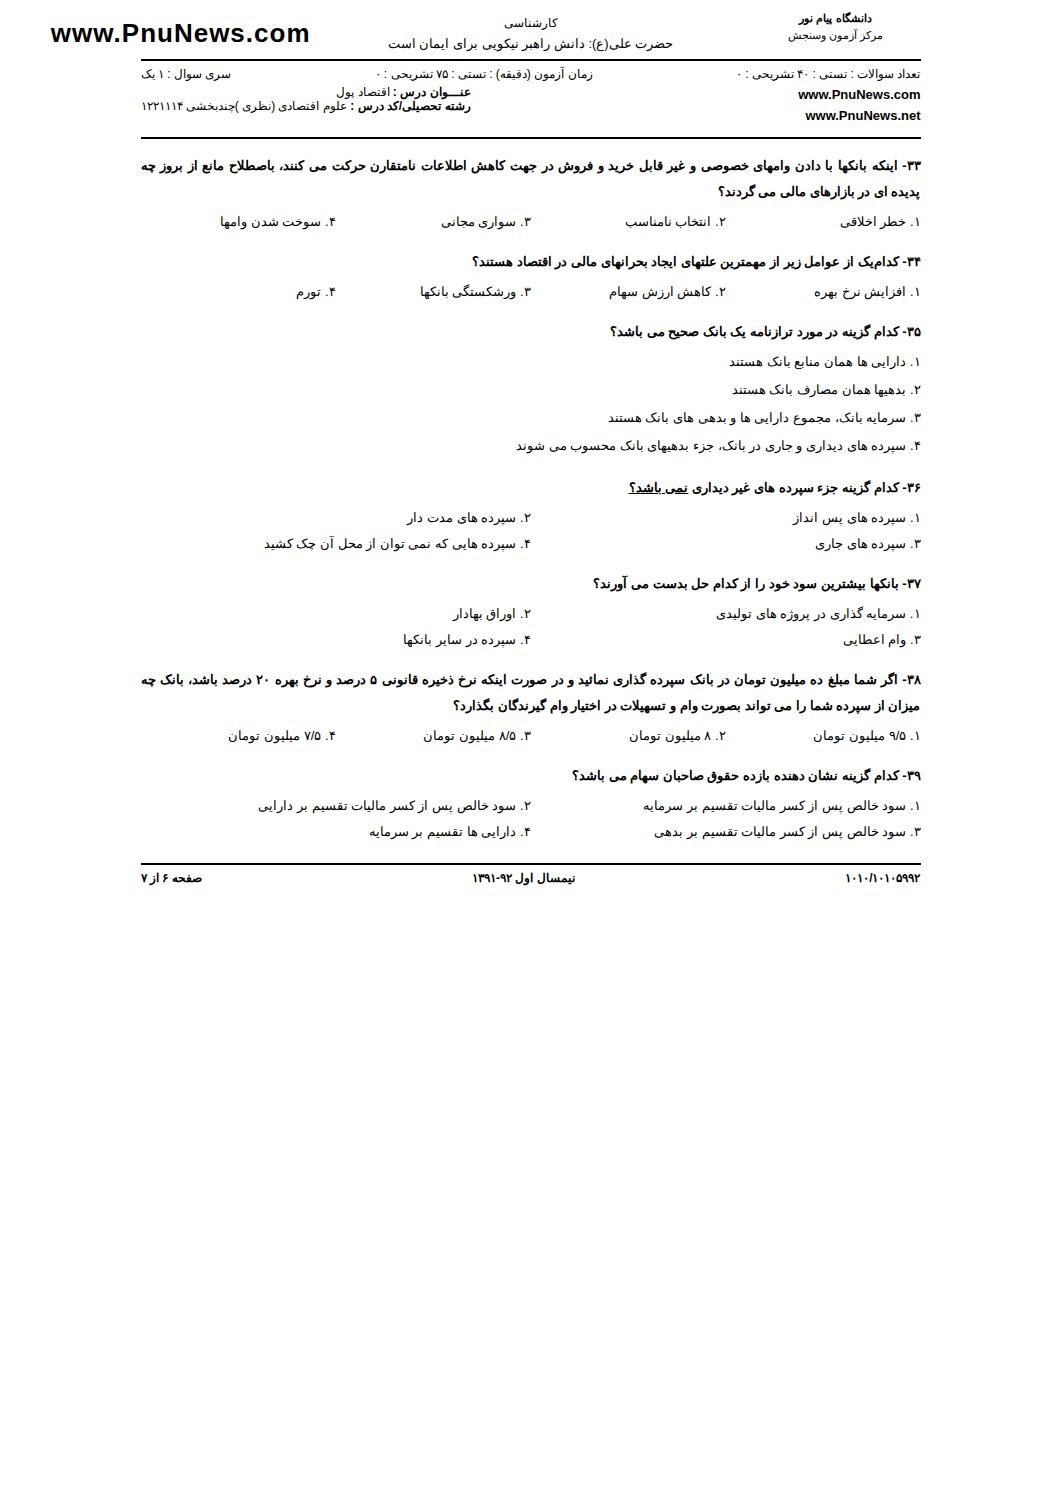دانشگاه پیام نور
مرکز آزمون وسنجش
کارشناسی
حضرت علی(ع): دانش راهبر نیکویی برای ایمان است
www.PnuNews.com
تعداد سوالات : تستی : ۴۰ تشریحی : ۰
زمان آزمون (دقیقه) : تستی : ۷۵ تشریحی : ۰
سری سوال : ۱ یک
www.PnuNews.com
www.PnuNews.net
عنـــوان درس : اقتصاد پول
رشته تحصیلی/کد درس : علوم اقتصادی (نظری )چندبخشی ۱۲۲۱۱۱۴
۳۳- اینکه بانکها با دادن وامهای خصوصی و غیر قابل خرید و فروش در جهت کاهش اطلاعات نامتقارن حرکت می کنند، باصطلاح مانع از بروز چه پدیده ای در بازارهای مالی می گردند؟
۱. خطر اخلاقی
۲. انتخاب نامناسب
۳. سواری مجانی
۴. سوخت شدن وامها
۳۴- کدام‌یک از عوامل زیر از مهمترین علتهای ایجاد بحرانهای مالی در اقتصاد هستند؟
۱. افزایش نرخ بهره
۲. کاهش ارزش سهام
۳. ورشکستگی بانکها
۴. تورم
۳۵- کدام گزینه در مورد ترازنامه یک بانک صحیح می باشد؟
۱. دارایی ها همان منابع بانک هستند
۲. بدهیها همان مصارف بانک هستند
۳. سرمایه بانک، مجموع دارایی ها و بدهی های بانک هستند
۴. سپرده های دیداری و جاری در بانک، جزء بدهیهای بانک محسوب می شوند
۳۶- کدام گزینه جزء سپرده های غیر دیداری نمی باشد؟
۱. سپرده های پس انداز
۲. سپرده های مدت دار
۳. سپرده های جاری
۴. سپرده هایی که نمی توان از محل آن چک کشید
۳۷- بانکها بیشترین سود خود را از کدام حل بدست می آورند؟
۱. سرمایه گذاری در پروژه های تولیدی
۲. اوراق بهادار
۳. وام اعطایی
۴. سپرده در سایر بانکها
۳۸- اگر شما مبلغ ده میلیون تومان در بانک سپرده گذاری نمائید و در صورت اینکه نرخ ذخیره قانونی ۵ درصد و نرخ بهره ۲۰ درصد باشد، بانک چه میزان از سپرده شما را می تواند بصورت وام و تسهیلات در اختیار وام گیرندگان بگذارد؟
۱. ۹/۵ میلیون تومان
۲. ۸ میلیون تومان
۳. ۸/۵ میلیون تومان
۴. ۷/۵ میلیون تومان
۳۹- کدام گزینه نشان دهنده بازده حقوق صاحبان سهام می باشد؟
۱. سود خالص پس از کسر مالیات تقسیم بر سرمایه
۲. سود خالص پس از کسر مالیات تقسیم بر دارایی
۳. سود خالص پس از کسر مالیات تقسیم بر بدهی
۴. دارایی ها تقسیم بر سرمایه
۱۰۱۰/۱۰۱۰۵۹۹۲
نیمسال اول ۹۲-۱۳۹۱
صفحه ۶ از ۷